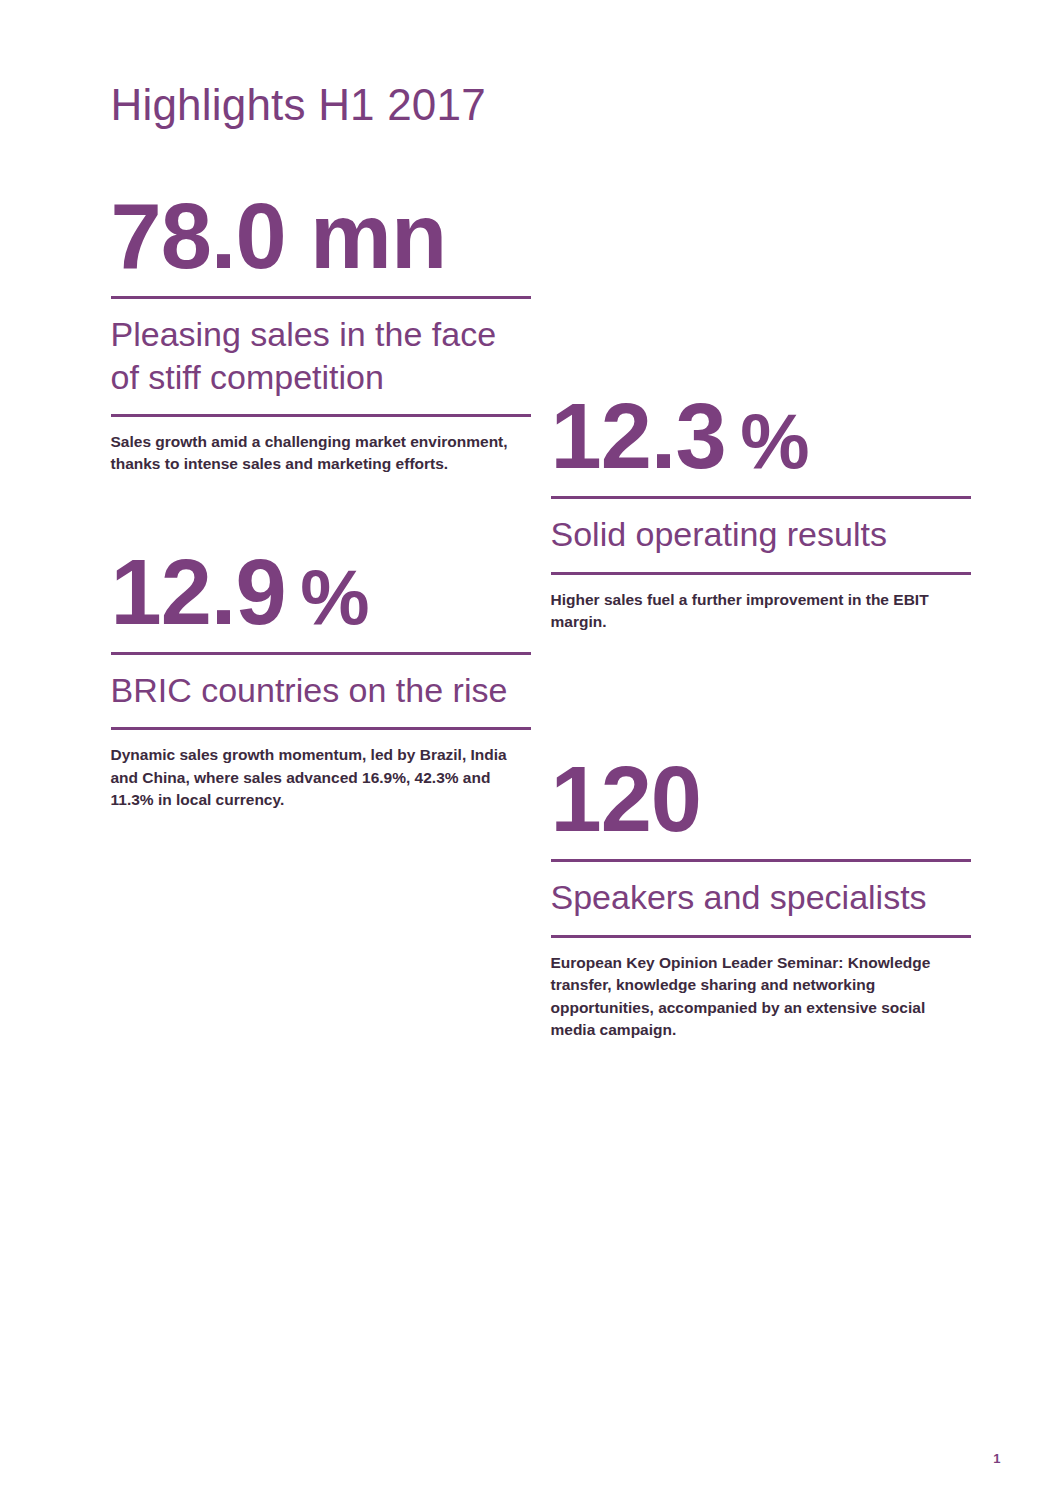Highlights H1 2017
78.0 mn
Pleasing sales in the face of stiff competition
Sales growth amid a challenging market environ­ment, thanks to intense sales and marketing efforts.
12.9 %
BRIC countries on the rise
Dynamic sales growth momentum, led by Brazil, India and China, where sales advanced 16.9%, 42.3% and 11.3% in local currency.
12.3 %
Solid operating results
Higher sales fuel a further improvement in the EBIT margin.
120
Speakers and specialists
European Key Opinion Leader Seminar: Knowledge transfer, knowledge sharing and networking opportunities, accompanied by an extensive social media campaign.
1